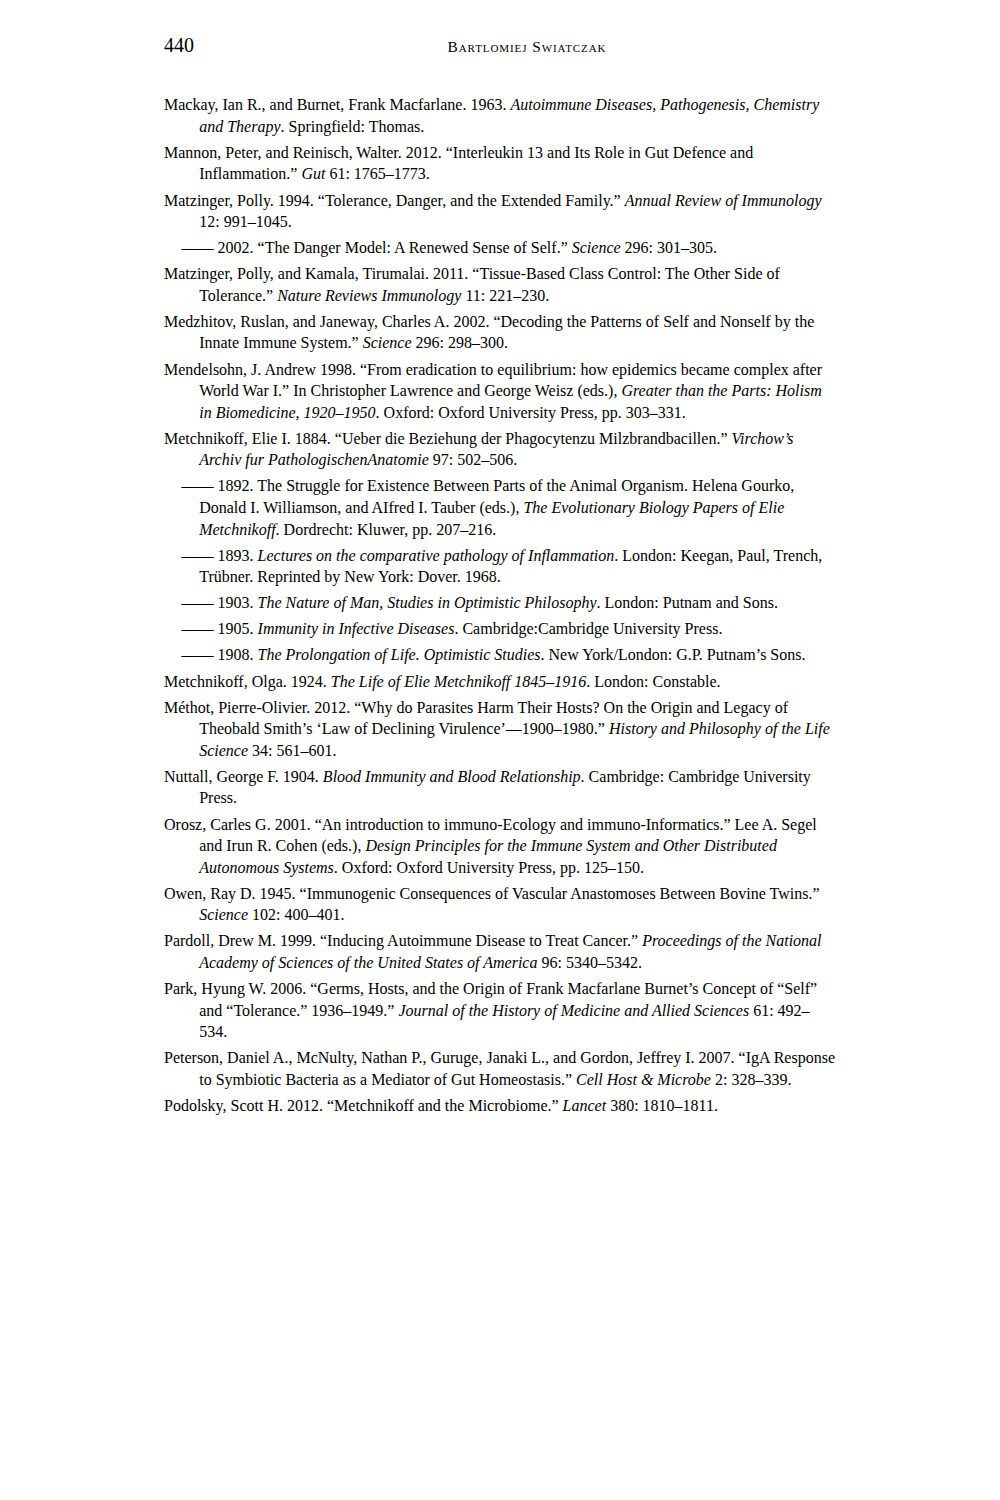440 Bartlomiej Swiatczak
Mackay, Ian R., and Burnet, Frank Macfarlane. 1963. Autoimmune Diseases, Pathogenesis, Chemistry and Therapy. Springfield: Thomas.
Mannon, Peter, and Reinisch, Walter. 2012. “Interleukin 13 and Its Role in Gut Defence and Inflammation.” Gut 61: 1765–1773.
Matzinger, Polly. 1994. “Tolerance, Danger, and the Extended Family.” Annual Review of Immunology 12: 991–1045.
—— 2002. “The Danger Model: A Renewed Sense of Self.” Science 296: 301–305.
Matzinger, Polly, and Kamala, Tirumalai. 2011. “Tissue-Based Class Control: The Other Side of Tolerance.” Nature Reviews Immunology 11: 221–230.
Medzhitov, Ruslan, and Janeway, Charles A. 2002. “Decoding the Patterns of Self and Nonself by the Innate Immune System.” Science 296: 298–300.
Mendelsohn, J. Andrew 1998. “From eradication to equilibrium: how epidemics became complex after World War I.” In Christopher Lawrence and George Weisz (eds.), Greater than the Parts: Holism in Biomedicine, 1920–1950. Oxford: Oxford University Press, pp. 303–331.
Metchnikoff, Elie I. 1884. “Ueber die Beziehung der Phagocytenzu Milzbrandbacillen.” Virchow’s Archiv fur PathologischenAnatomie 97: 502–506.
—— 1892. The Struggle for Existence Between Parts of the Animal Organism. Helena Gourko, Donald I. Williamson, and AIfred I. Tauber (eds.), The Evolutionary Biology Papers of Elie Metchnikoff. Dordrecht: Kluwer, pp. 207–216.
—— 1893. Lectures on the comparative pathology of Inflammation. London: Keegan, Paul, Trench, Trübner. Reprinted by New York: Dover. 1968.
—— 1903. The Nature of Man, Studies in Optimistic Philosophy. London: Putnam and Sons.
—— 1905. Immunity in Infective Diseases. Cambridge:Cambridge University Press.
—— 1908. The Prolongation of Life. Optimistic Studies. New York/London: G.P. Putnam’s Sons.
Metchnikoff, Olga. 1924. The Life of Elie Metchnikoff 1845–1916. London: Constable.
Méthot, Pierre-Olivier. 2012. “Why do Parasites Harm Their Hosts? On the Origin and Legacy of Theobald Smith’s ‘Law of Declining Virulence’—1900–1980.” History and Philosophy of the Life Science 34: 561–601.
Nuttall, George F. 1904. Blood Immunity and Blood Relationship. Cambridge: Cambridge University Press.
Orosz, Carles G. 2001. “An introduction to immuno-Ecology and immuno-Informatics.” Lee A. Segel and Irun R. Cohen (eds.), Design Principles for the Immune System and Other Distributed Autonomous Systems. Oxford: Oxford University Press, pp. 125–150.
Owen, Ray D. 1945. “Immunogenic Consequences of Vascular Anastomoses Between Bovine Twins.” Science 102: 400–401.
Pardoll, Drew M. 1999. “Inducing Autoimmune Disease to Treat Cancer.” Proceedings of the National Academy of Sciences of the United States of America 96: 5340–5342.
Park, Hyung W. 2006. “Germs, Hosts, and the Origin of Frank Macfarlane Burnet’s Concept of “Self” and “Tolerance.” 1936–1949.” Journal of the History of Medicine and Allied Sciences 61: 492–534.
Peterson, Daniel A., McNulty, Nathan P., Guruge, Janaki L., and Gordon, Jeffrey I. 2007. “IgA Response to Symbiotic Bacteria as a Mediator of Gut Homeostasis.” Cell Host & Microbe 2: 328–339.
Podolsky, Scott H. 2012. “Metchnikoff and the Microbiome.” Lancet 380: 1810–1811.